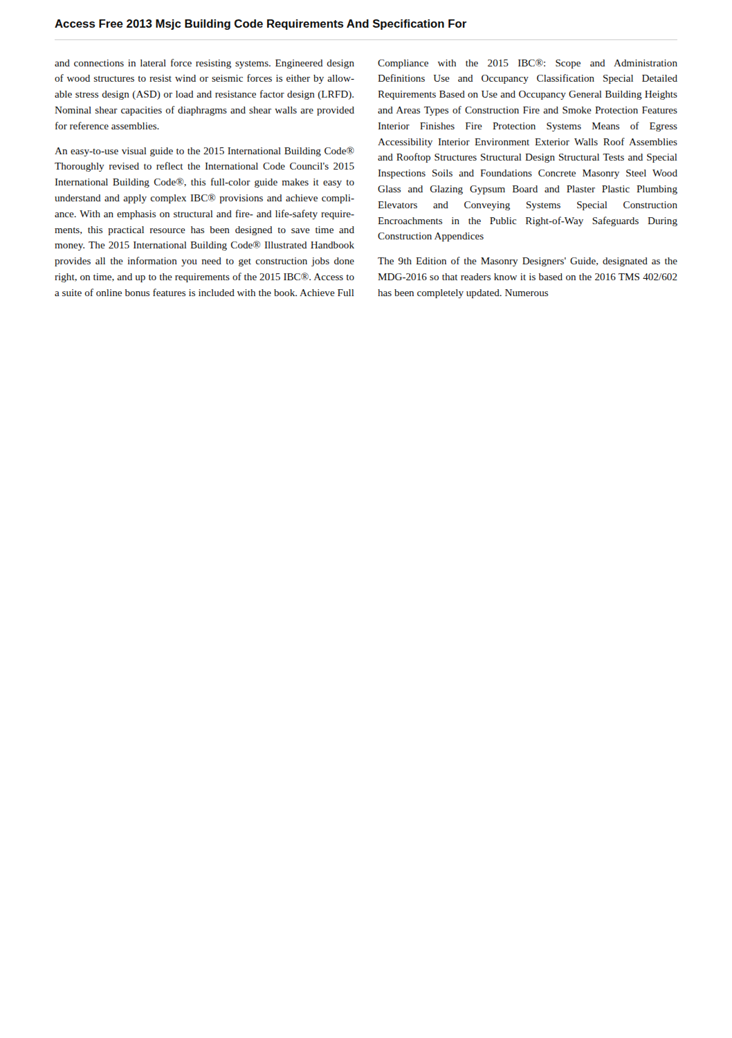Access Free 2013 Msjc Building Code Requirements And Specification For
and connections in lateral force resisting systems. Engineered design of wood structures to resist wind or seismic forces is either by allowable stress design (ASD) or load and resistance factor design (LRFD). Nominal shear capacities of diaphragms and shear walls are provided for reference assemblies.
An easy-to-use visual guide to the 2015 International Building Code® Thoroughly revised to reflect the International Code Council's 2015 International Building Code®, this full-color guide makes it easy to understand and apply complex IBC® provisions and achieve compliance. With an emphasis on structural and fire- and life-safety requirements, this practical resource has been designed to save time and money. The 2015 International Building Code® Illustrated Handbook provides all the information you need to get construction jobs done right, on time, and up to the requirements of the 2015 IBC®. Access to a suite of online bonus features is included with the book. Achieve Full Compliance with the 2015 IBC®: Scope and Administration Definitions Use and Occupancy Classification Special Detailed Requirements Based on Use and Occupancy General Building Heights and Areas Types of Construction Fire and Smoke Protection Features Interior Finishes Fire Protection Systems Means of Egress Accessibility Interior Environment Exterior Walls Roof Assemblies and Rooftop Structures Structural Design Structural Tests and Special Inspections Soils and Foundations Concrete Masonry Steel Wood Glass and Glazing Gypsum Board and Plaster Plastic Plumbing Elevators and Conveying Systems Special Construction Encroachments in the Public Right-of-Way Safeguards During Construction Appendices
The 9th Edition of the Masonry Designers' Guide, designated as the MDG-2016 so that readers know it is based on the 2016 TMS 402/602 has been completely updated. Numerous